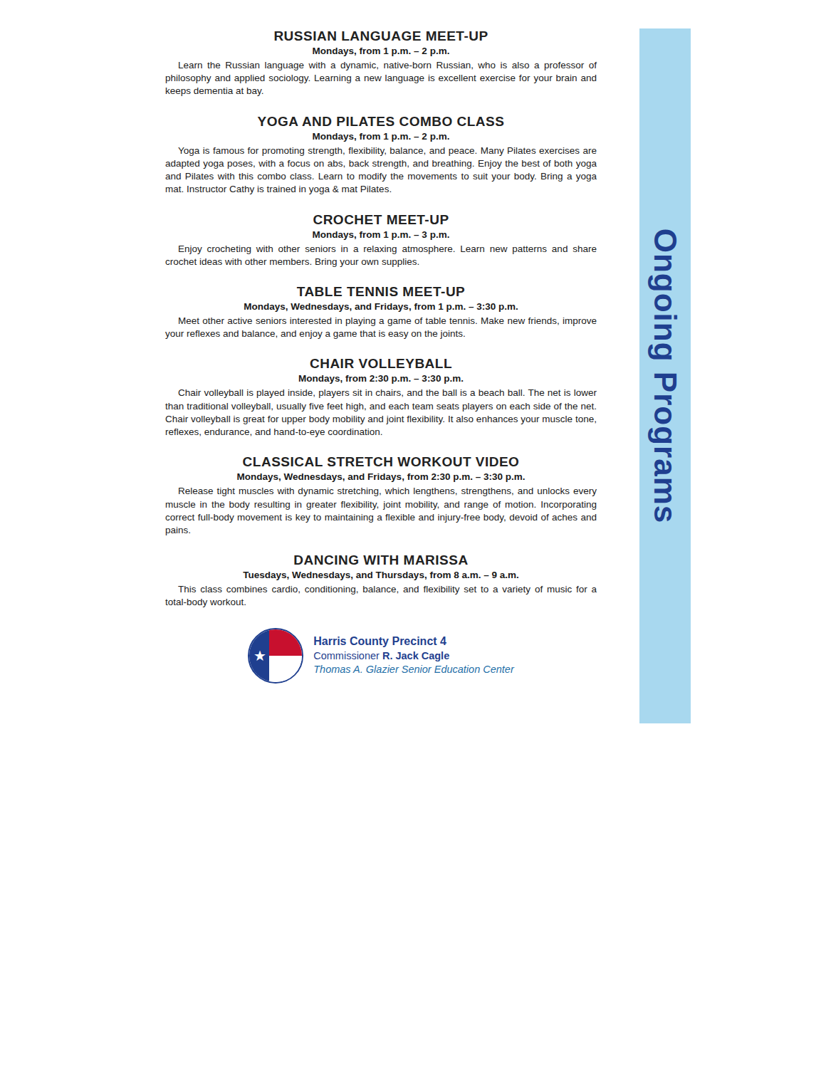Ongoing Programs
RUSSIAN LANGUAGE MEET-UP
Mondays, from 1 p.m. – 2 p.m.
Learn the Russian language with a dynamic, native-born Russian, who is also a professor of philosophy and applied sociology. Learning a new language is excellent exercise for your brain and keeps dementia at bay.
YOGA AND PILATES COMBO CLASS
Mondays, from 1 p.m. – 2 p.m.
Yoga is famous for promoting strength, flexibility, balance, and peace. Many Pilates exercises are adapted yoga poses, with a focus on abs, back strength, and breathing. Enjoy the best of both yoga and Pilates with this combo class. Learn to modify the movements to suit your body. Bring a yoga mat. Instructor Cathy is trained in yoga & mat Pilates.
CROCHET MEET-UP
Mondays, from 1 p.m. – 3 p.m.
Enjoy crocheting with other seniors in a relaxing atmosphere. Learn new patterns and share crochet ideas with other members. Bring your own supplies.
TABLE TENNIS MEET-UP
Mondays, Wednesdays, and Fridays, from 1 p.m. – 3:30 p.m.
Meet other active seniors interested in playing a game of table tennis. Make new friends, improve your reflexes and balance, and enjoy a game that is easy on the joints.
CHAIR VOLLEYBALL
Mondays, from 2:30 p.m. – 3:30 p.m.
Chair volleyball is played inside, players sit in chairs, and the ball is a beach ball. The net is lower than traditional volleyball, usually five feet high, and each team seats players on each side of the net. Chair volleyball is great for upper body mobility and joint flexibility. It also enhances your muscle tone, reflexes, endurance, and hand-to-eye coordination.
CLASSICAL STRETCH WORKOUT VIDEO
Mondays, Wednesdays, and Fridays, from 2:30 p.m. – 3:30 p.m.
Release tight muscles with dynamic stretching, which lengthens, strengthens, and unlocks every muscle in the body resulting in greater flexibility, joint mobility, and range of motion. Incorporating correct full-body movement is key to maintaining a flexible and injury-free body, devoid of aches and pains.
DANCING WITH MARISSA
Tuesdays, Wednesdays, and Thursdays, from 8 a.m. – 9 a.m.
This class combines cardio, conditioning, balance, and flexibility set to a variety of music for a total-body workout.
★
Harris County Precinct 4
Commissioner R. Jack Cagle
Thomas A. Glazier Senior Education Center